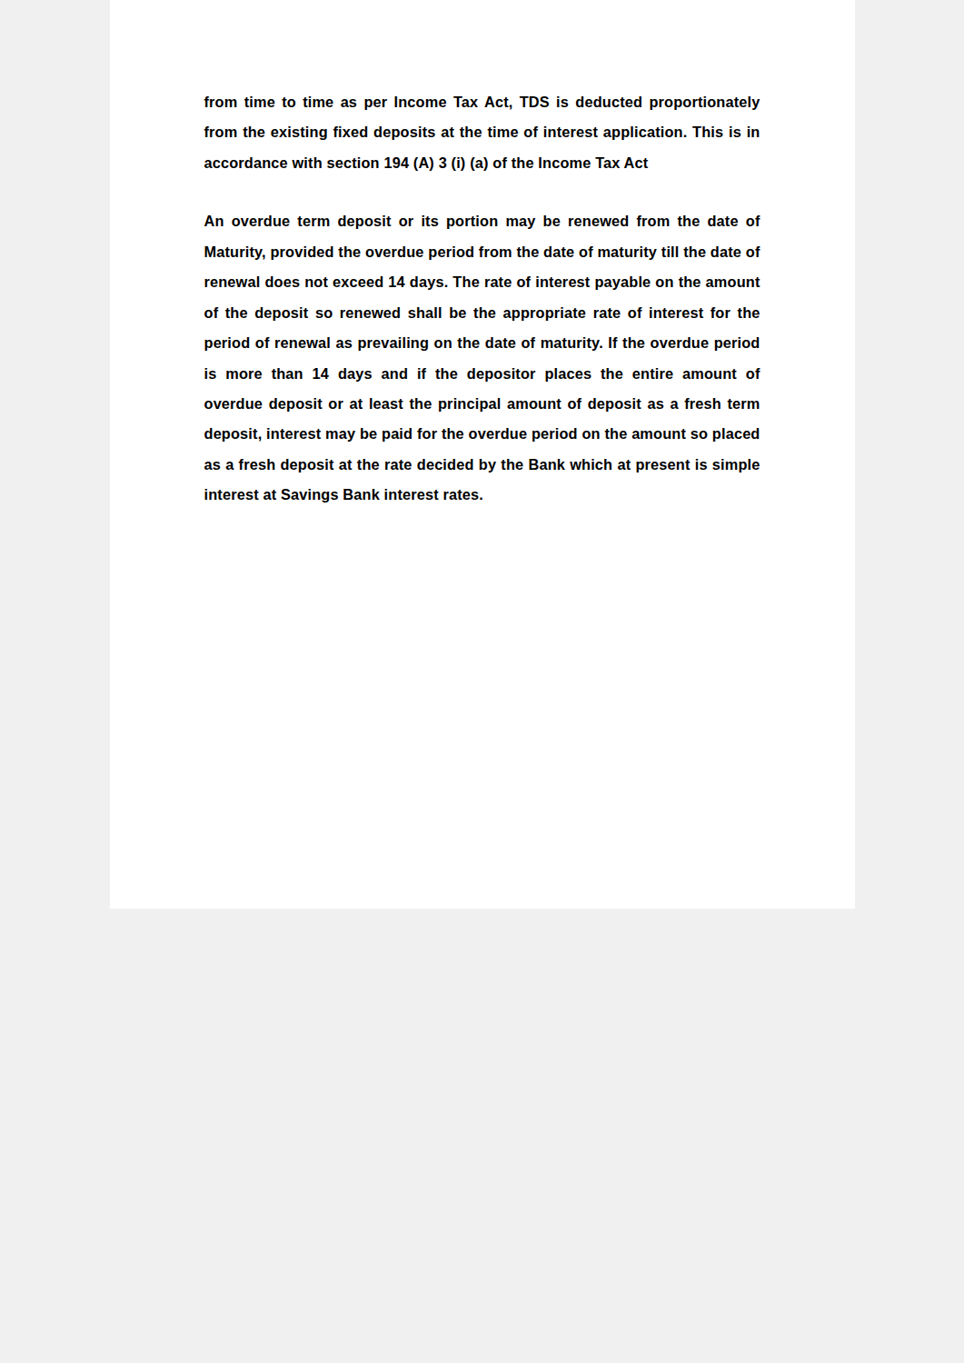from time to time as per Income Tax Act, TDS is deducted proportionately from the existing fixed deposits at the time of interest application. This is in accordance with section 194 (A) 3 (i) (a) of the Income Tax Act
An overdue term deposit or its portion may be renewed from the date of Maturity, provided the overdue period from the date of maturity till the date of renewal does not exceed 14 days. The rate of interest payable on the amount of the deposit so renewed shall be the appropriate rate of interest for the period of renewal as prevailing on the date of maturity. If the overdue period is more than 14 days and if the depositor places the entire amount of overdue deposit or at least the principal amount of deposit as a fresh term deposit, interest may be paid for the overdue period on the amount so placed as a fresh deposit at the rate decided by the Bank which at present is simple interest at Savings Bank interest rates.